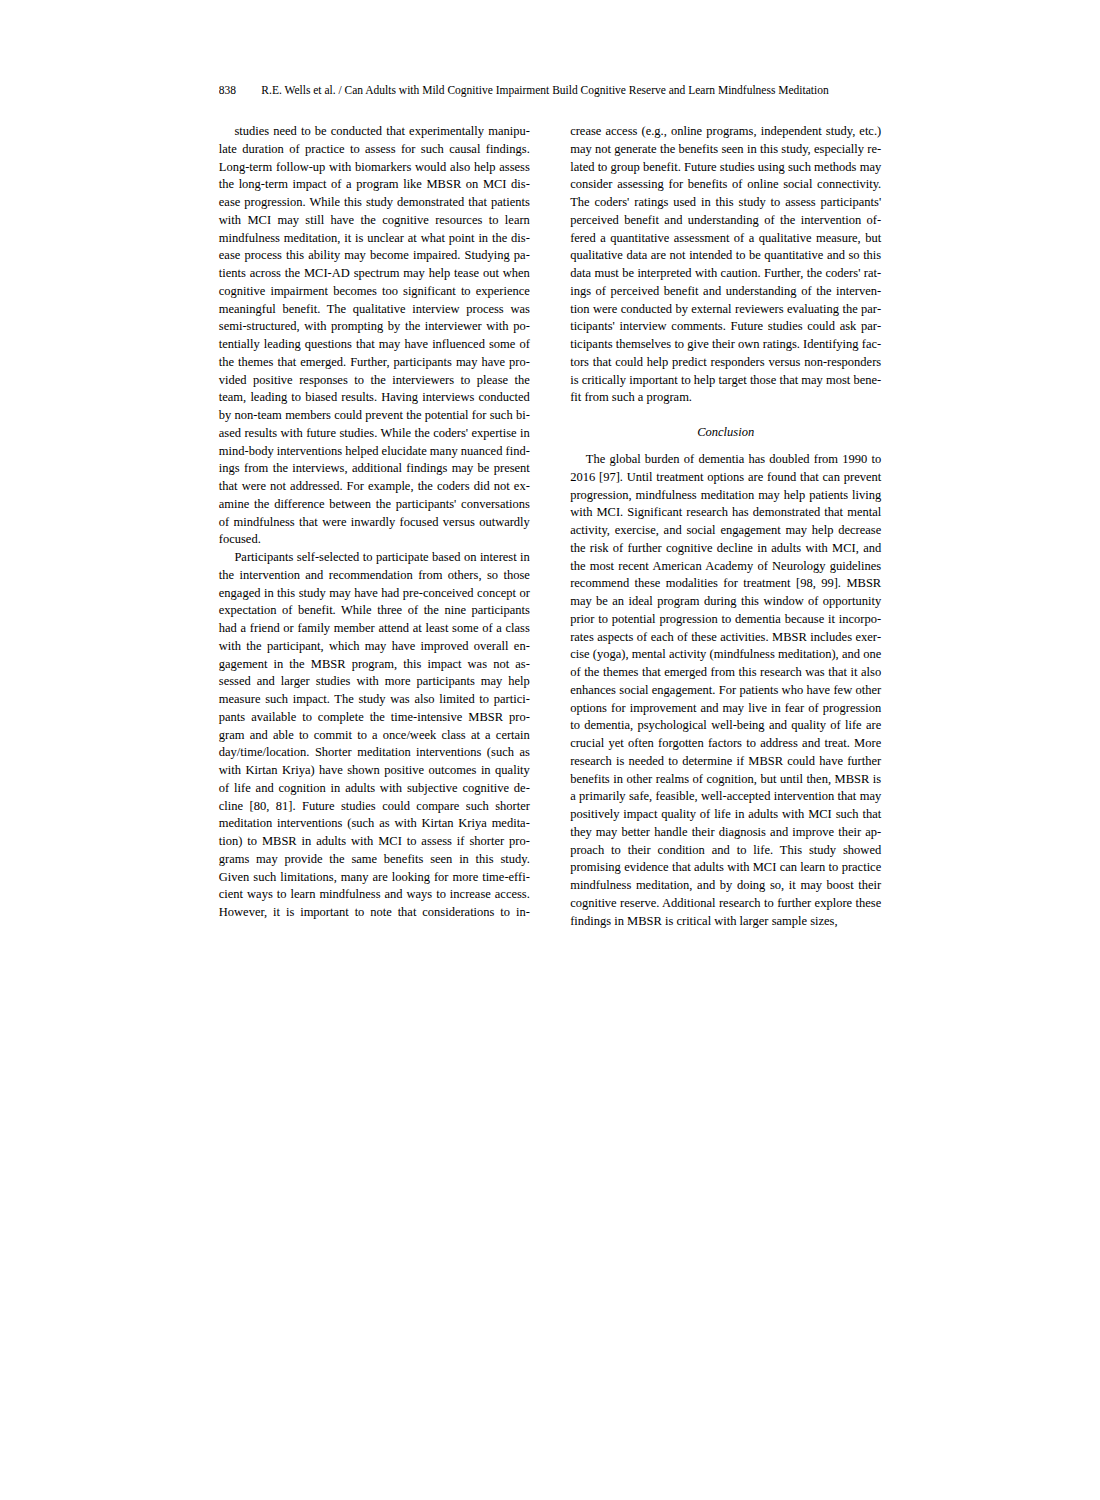838 R.E. Wells et al. / Can Adults with Mild Cognitive Impairment Build Cognitive Reserve and Learn Mindfulness Meditation
studies need to be conducted that experimentally manipulate duration of practice to assess for such causal findings. Long-term follow-up with biomarkers would also help assess the long-term impact of a program like MBSR on MCI disease progression. While this study demonstrated that patients with MCI may still have the cognitive resources to learn mindfulness meditation, it is unclear at what point in the disease process this ability may become impaired. Studying patients across the MCI-AD spectrum may help tease out when cognitive impairment becomes too significant to experience meaningful benefit. The qualitative interview process was semi-structured, with prompting by the interviewer with potentially leading questions that may have influenced some of the themes that emerged. Further, participants may have provided positive responses to the interviewers to please the team, leading to biased results. Having interviews conducted by non-team members could prevent the potential for such biased results with future studies. While the coders' expertise in mind-body interventions helped elucidate many nuanced findings from the interviews, additional findings may be present that were not addressed. For example, the coders did not examine the difference between the participants' conversations of mindfulness that were inwardly focused versus outwardly focused.
Participants self-selected to participate based on interest in the intervention and recommendation from others, so those engaged in this study may have had pre-conceived concept or expectation of benefit. While three of the nine participants had a friend or family member attend at least some of a class with the participant, which may have improved overall engagement in the MBSR program, this impact was not assessed and larger studies with more participants may help measure such impact. The study was also limited to participants available to complete the time-intensive MBSR program and able to commit to a once/week class at a certain day/time/location. Shorter meditation interventions (such as with Kirtan Kriya) have shown positive outcomes in quality of life and cognition in adults with subjective cognitive decline [80, 81]. Future studies could compare such shorter meditation interventions (such as with Kirtan Kriya meditation) to MBSR in adults with MCI to assess if shorter programs may provide the same benefits seen in this study. Given such limitations, many are looking for more time-efficient ways to learn mindfulness and ways to increase access. However, it is important to note that considerations to increase access (e.g., online programs, independent study, etc.) may not generate the benefits seen in this study, especially related to group benefit. Future studies using such methods may consider assessing for benefits of online social connectivity. The coders' ratings used in this study to assess participants' perceived benefit and understanding of the intervention offered a quantitative assessment of a qualitative measure, but qualitative data are not intended to be quantitative and so this data must be interpreted with caution. Further, the coders' ratings of perceived benefit and understanding of the intervention were conducted by external reviewers evaluating the participants' interview comments. Future studies could ask participants themselves to give their own ratings. Identifying factors that could help predict responders versus non-responders is critically important to help target those that may most benefit from such a program.
Conclusion
The global burden of dementia has doubled from 1990 to 2016 [97]. Until treatment options are found that can prevent progression, mindfulness meditation may help patients living with MCI. Significant research has demonstrated that mental activity, exercise, and social engagement may help decrease the risk of further cognitive decline in adults with MCI, and the most recent American Academy of Neurology guidelines recommend these modalities for treatment [98, 99]. MBSR may be an ideal program during this window of opportunity prior to potential progression to dementia because it incorporates aspects of each of these activities. MBSR includes exercise (yoga), mental activity (mindfulness meditation), and one of the themes that emerged from this research was that it also enhances social engagement. For patients who have few other options for improvement and may live in fear of progression to dementia, psychological well-being and quality of life are crucial yet often forgotten factors to address and treat. More research is needed to determine if MBSR could have further benefits in other realms of cognition, but until then, MBSR is a primarily safe, feasible, well-accepted intervention that may positively impact quality of life in adults with MCI such that they may better handle their diagnosis and improve their approach to their condition and to life. This study showed promising evidence that adults with MCI can learn to practice mindfulness meditation, and by doing so, it may boost their cognitive reserve. Additional research to further explore these findings in MBSR is critical with larger sample sizes,